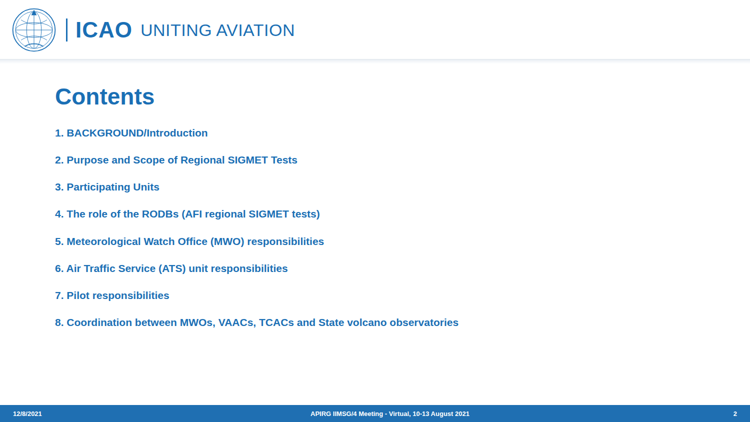ICAO UNITING AVIATION
Contents
1. BACKGROUND/Introduction
2. Purpose and Scope of Regional SIGMET Tests
3. Participating Units
4. The role of the RODBs (AFI regional SIGMET tests)
5. Meteorological Watch Office (MWO) responsibilities
6. Air Traffic Service (ATS) unit responsibilities
7. Pilot responsibilities
8. Coordination between MWOs, VAACs, TCACs and State volcano observatories
12/8/2021
APIRG IIMSG/4 Meeting - Virtual, 10-13 August 2021
2